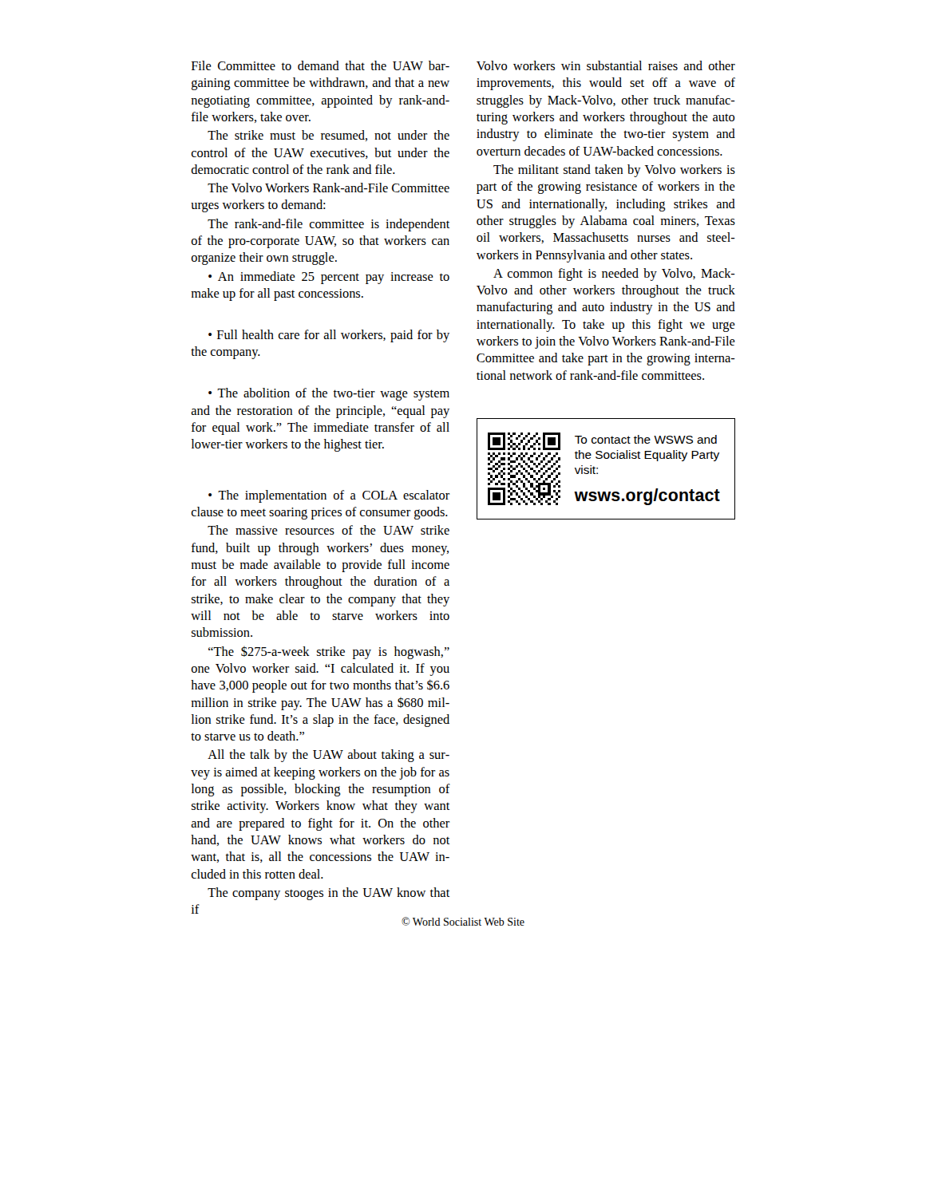File Committee to demand that the UAW bargaining committee be withdrawn, and that a new negotiating committee, appointed by rank-and-file workers, take over.
The strike must be resumed, not under the control of the UAW executives, but under the democratic control of the rank and file.
The Volvo Workers Rank-and-File Committee urges workers to demand:
The rank-and-file committee is independent of the pro-corporate UAW, so that workers can organize their own struggle.
• An immediate 25 percent pay increase to make up for all past concessions.
• Full health care for all workers, paid for by the company.
• The abolition of the two-tier wage system and the restoration of the principle, “equal pay for equal work.” The immediate transfer of all lower-tier workers to the highest tier.
• The implementation of a COLA escalator clause to meet soaring prices of consumer goods.
The massive resources of the UAW strike fund, built up through workers’ dues money, must be made available to provide full income for all workers throughout the duration of a strike, to make clear to the company that they will not be able to starve workers into submission.
“The $275-a-week strike pay is hogwash,” one Volvo worker said. “I calculated it. If you have 3,000 people out for two months that’s $6.6 million in strike pay. The UAW has a $680 million strike fund. It’s a slap in the face, designed to starve us to death.”
All the talk by the UAW about taking a survey is aimed at keeping workers on the job for as long as possible, blocking the resumption of strike activity. Workers know what they want and are prepared to fight for it. On the other hand, the UAW knows what workers do not want, that is, all the concessions the UAW included in this rotten deal.
The company stooges in the UAW know that if
Volvo workers win substantial raises and other improvements, this would set off a wave of struggles by Mack-Volvo, other truck manufacturing workers and workers throughout the auto industry to eliminate the two-tier system and overturn decades of UAW-backed concessions.
The militant stand taken by Volvo workers is part of the growing resistance of workers in the US and internationally, including strikes and other struggles by Alabama coal miners, Texas oil workers, Massachusetts nurses and steelworkers in Pennsylvania and other states.
A common fight is needed by Volvo, Mack-Volvo and other workers throughout the truck manufacturing and auto industry in the US and internationally. To take up this fight we urge workers to join the Volvo Workers Rank-and-File Committee and take part in the growing international network of rank-and-file committees.
To contact the WSWS and the Socialist Equality Party visit: wsws.org/contact
© World Socialist Web Site